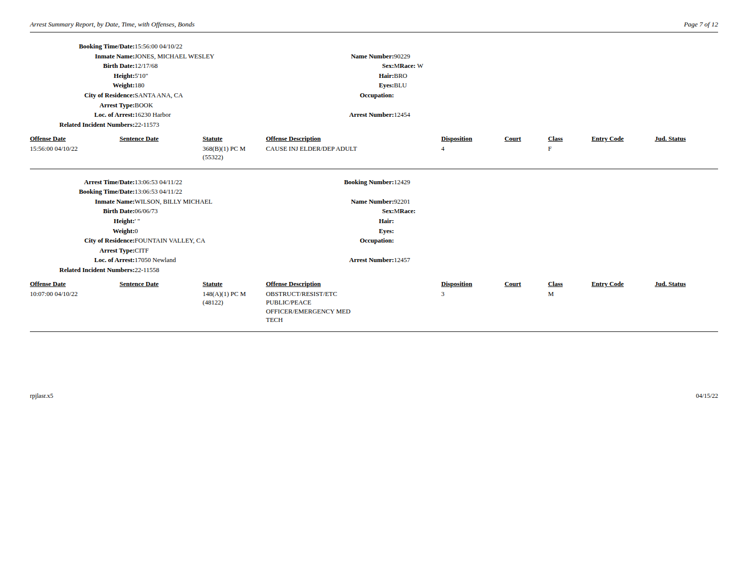Arrest Summary Report, by Date, Time, with Offenses, Bonds
Page 7 of 12
| Booking Time/Date: | 15:56:00 04/10/22 | | | |
| Inmate Name: | JONES, MICHAEL WESLEY | | Name Number: | 90229 |
| Birth Date: | 12/17/68 | | Sex: | M Race: W |
| Height: | 5'10" | | Hair: | BRO |
| Weight: | 180 | | Eyes: | BLU |
| City of Residence: | SANTA ANA, CA | | Occupation: | |
| Arrest Type: | BOOK | | | |
| Loc. of Arrest: | 16230 Harbor | | Arrest Number: | 12454 |
| Related Incident Numbers: | 22-11573 | | | |
| Offense Date | Sentence Date | Statute | Offense Description | Disposition | Court | Class | Entry Code | Jud. Status |
| --- | --- | --- | --- | --- | --- | --- | --- | --- |
| 15:56:00 04/10/22 | | 368(B)(1) PC M (55322) | CAUSE INJ ELDER/DEP ADULT | 4 | | F | | |
| Arrest Time/Date: | 13:06:53 04/11/22 | | Booking Number: | 12429 |
| Booking Time/Date: | 13:06:53 04/11/22 | | | |
| Inmate Name: | WILSON, BILLY MICHAEL | | Name Number: | 92201 |
| Birth Date: | 06/06/73 | | Sex: | M Race: |
| Height: | ' " | | Hair: | |
| Weight: | 0 | | Eyes: | |
| City of Residence: | FOUNTAIN VALLEY, CA | | Occupation: | |
| Arrest Type: | CITF | | | |
| Loc. of Arrest: | 17050 Newland | | Arrest Number: | 12457 |
| Related Incident Numbers: | 22-11558 | | | |
| Offense Date | Sentence Date | Statute | Offense Description | Disposition | Court | Class | Entry Code | Jud. Status |
| --- | --- | --- | --- | --- | --- | --- | --- | --- |
| 10:07:00 04/10/22 | | 148(A)(1) PC M (48122) | OBSTRUCT/RESIST/ETC PUBLIC/PEACE OFFICER/EMERGENCY MED TECH | 3 | | M | | |
rpjlasr.x5
04/15/22